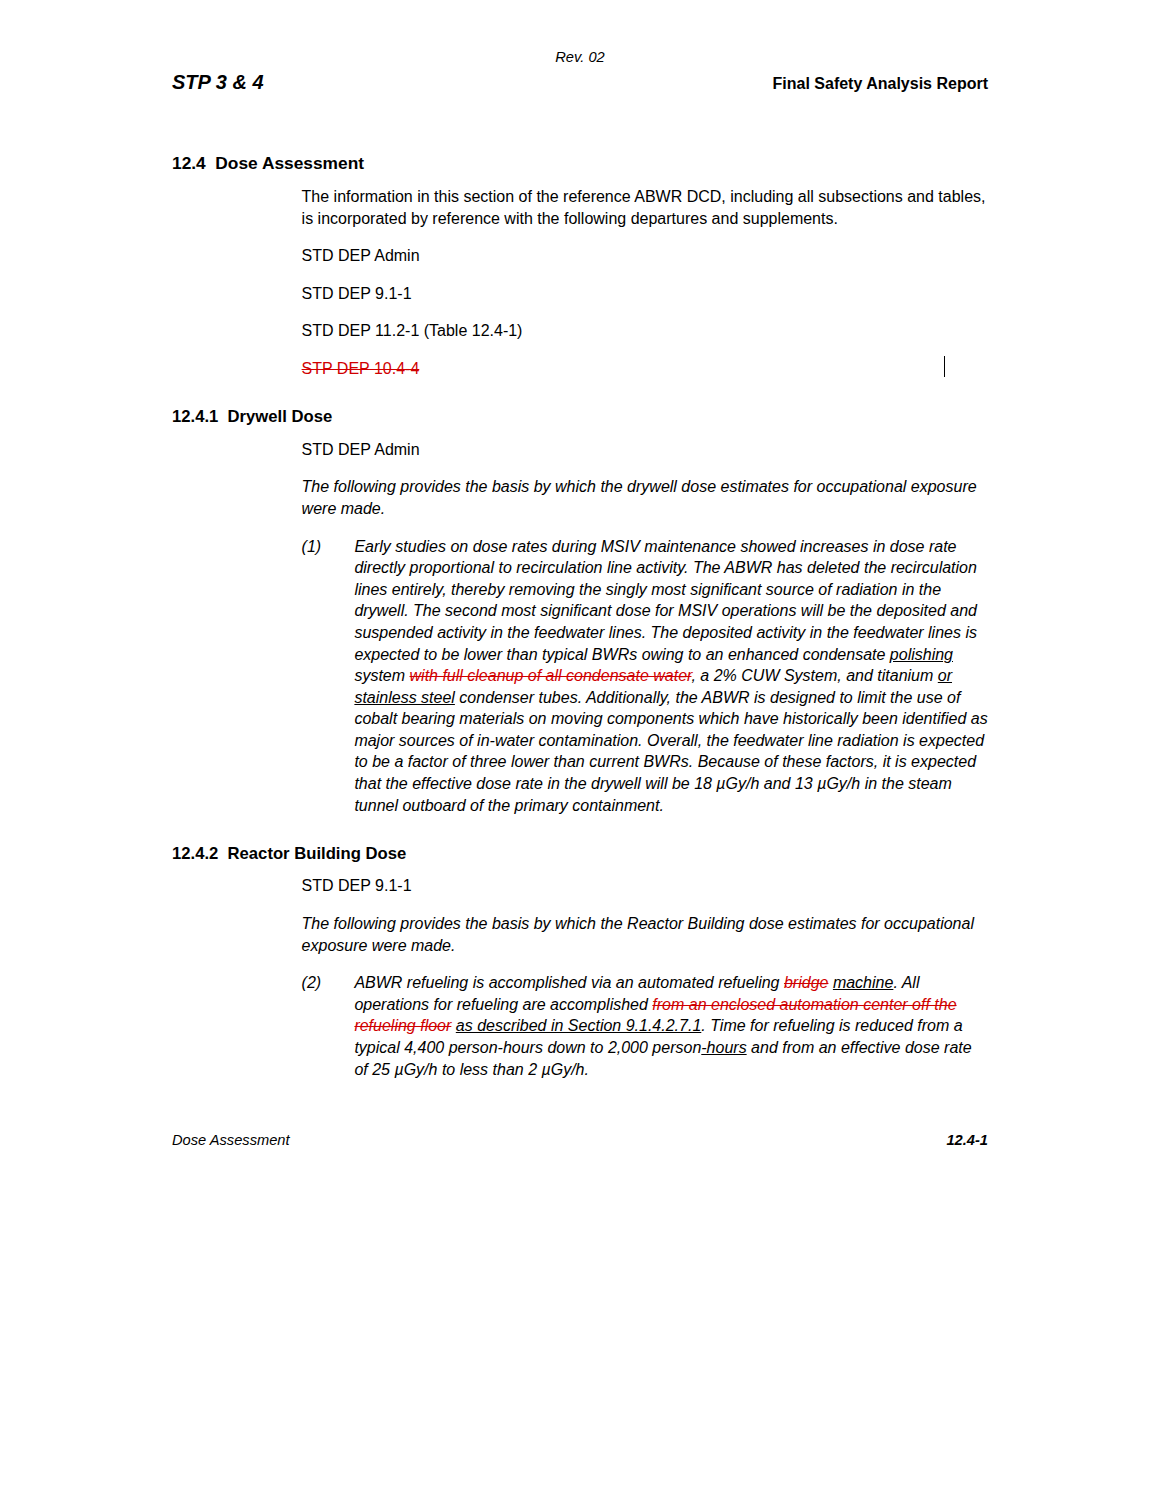Rev. 02
STP 3 & 4
Final Safety Analysis Report
12.4 Dose Assessment
The information in this section of the reference ABWR DCD, including all subsections and tables, is incorporated by reference with the following departures and supplements.
STD DEP Admin
STD DEP 9.1-1
STD DEP 11.2-1 (Table 12.4-1)
STP DEP 10.4-4
12.4.1 Drywell Dose
STD DEP Admin
The following provides the basis by which the drywell dose estimates for occupational exposure were made.
(1)
Early studies on dose rates during MSIV maintenance showed increases in dose rate directly proportional to recirculation line activity. The ABWR has deleted the recirculation lines entirely, thereby removing the singly most significant source of radiation in the drywell. The second most significant dose for MSIV operations will be the deposited and suspended activity in the feedwater lines. The deposited activity in the feedwater lines is expected to be lower than typical BWRs owing to an enhanced condensate polishing system with full cleanup of all condensate water, a 2% CUW System, and titanium or stainless steel condenser tubes. Additionally, the ABWR is designed to limit the use of cobalt bearing materials on moving components which have historically been identified as major sources of in-water contamination. Overall, the feedwater line radiation is expected to be a factor of three lower than current BWRs. Because of these factors, it is expected that the effective dose rate in the drywell will be 18 µGy/h and 13 µGy/h in the steam tunnel outboard of the primary containment.
12.4.2 Reactor Building Dose
STD DEP 9.1-1
The following provides the basis by which the Reactor Building dose estimates for occupational exposure were made.
(2)
ABWR refueling is accomplished via an automated refueling bridge machine. All operations for refueling are accomplished from an enclosed automation center off the refueling floor as described in Section 9.1.4.2.7.1. Time for refueling is reduced from a typical 4,400 person-hours down to 2,000 person-hours and from an effective dose rate of 25 µGy/h to less than 2 µGy/h.
Dose Assessment
12.4-1